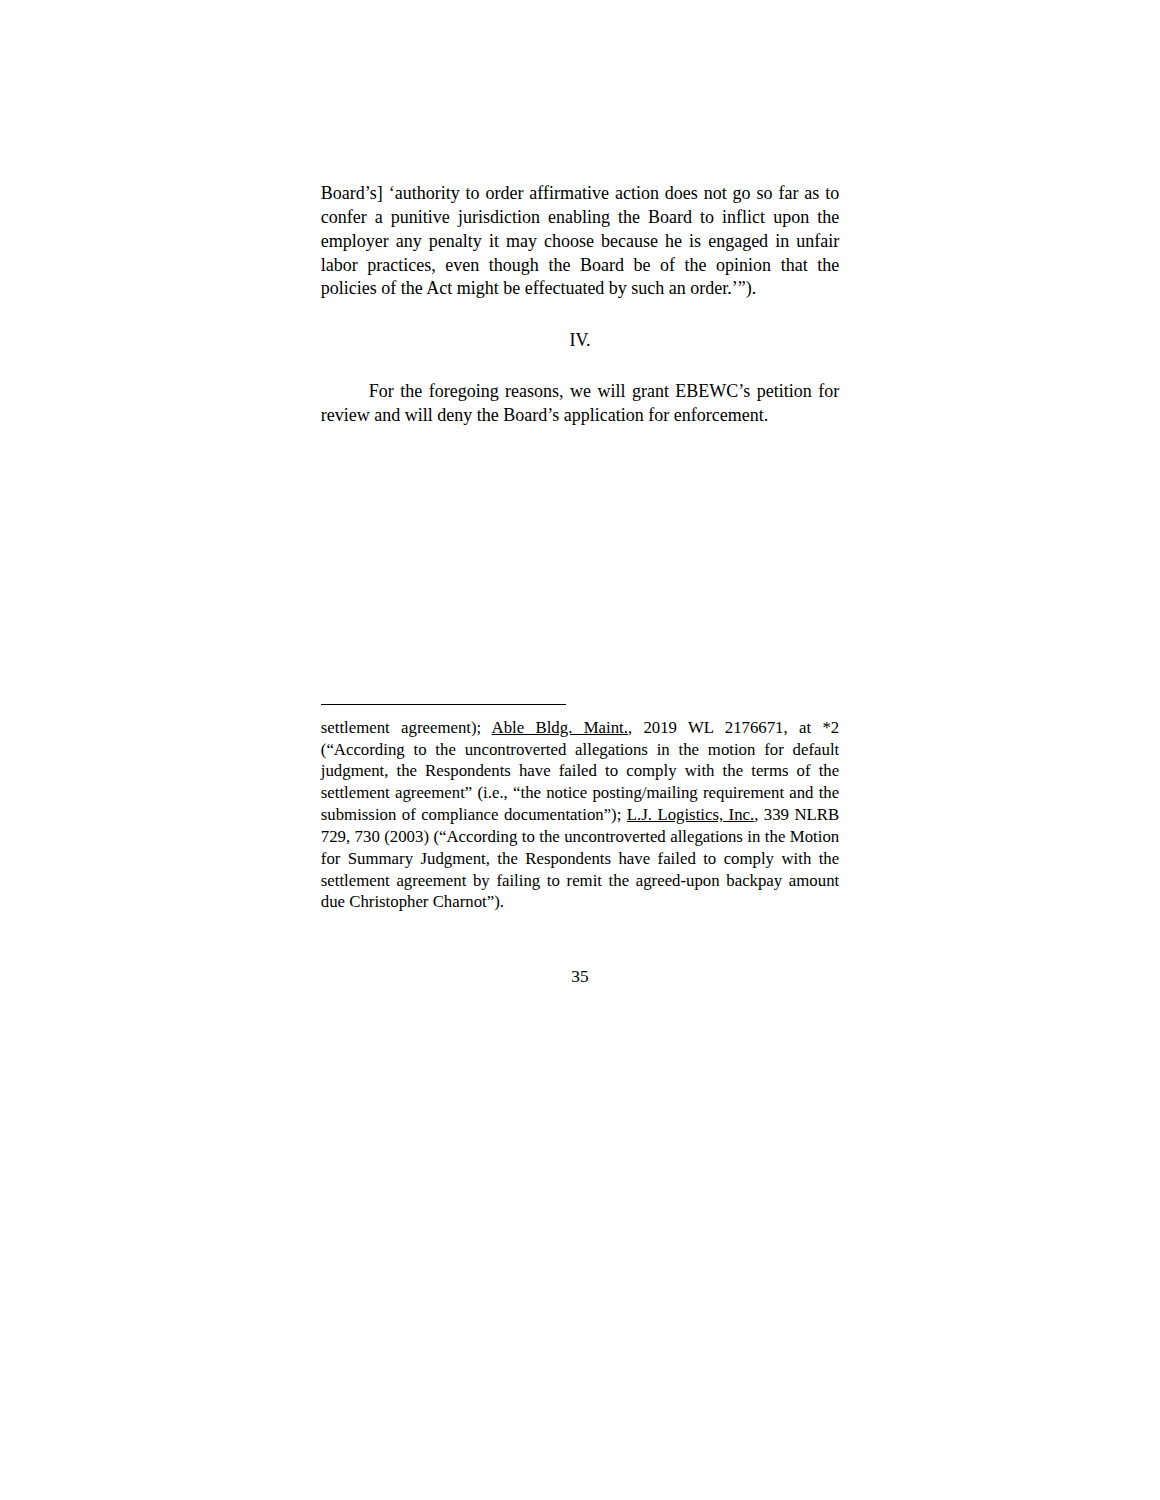Board’s] ‘authority to order affirmative action does not go so far as to confer a punitive jurisdiction enabling the Board to inflict upon the employer any penalty it may choose because he is engaged in unfair labor practices, even though the Board be of the opinion that the policies of the Act might be effectuated by such an order.’”).
IV.
For the foregoing reasons, we will grant EBEWC’s petition for review and will deny the Board’s application for enforcement.
settlement agreement); Able Bldg. Maint., 2019 WL 2176671, at *2 (“According to the uncontroverted allegations in the motion for default judgment, the Respondents have failed to comply with the terms of the settlement agreement” (i.e., “the notice posting/mailing requirement and the submission of compliance documentation”); L.J. Logistics, Inc., 339 NLRB 729, 730 (2003) (“According to the uncontroverted allegations in the Motion for Summary Judgment, the Respondents have failed to comply with the settlement agreement by failing to remit the agreed-upon backpay amount due Christopher Charnot”).
35